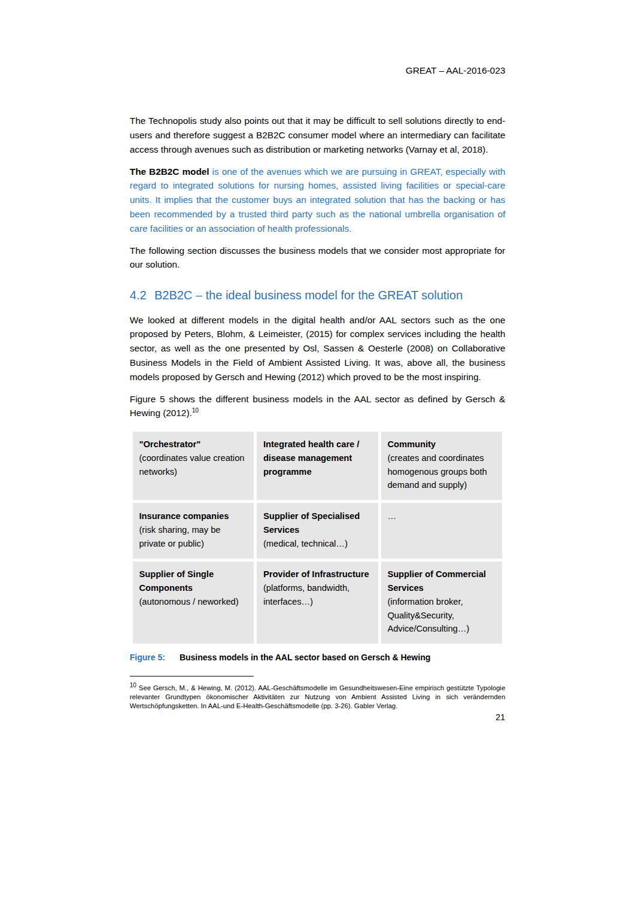GREAT – AAL-2016-023
The Technopolis study also points out that it may be difficult to sell solutions directly to end-users and therefore suggest a B2B2C consumer model where an intermediary can facilitate access through avenues such as distribution or marketing networks (Varnay et al, 2018).
The B2B2C model is one of the avenues which we are pursuing in GREAT, especially with regard to integrated solutions for nursing homes, assisted living facilities or special-care units. It implies that the customer buys an integrated solution that has the backing or has been recommended by a trusted third party such as the national umbrella organisation of care facilities or an association of health professionals.
The following section discusses the business models that we consider most appropriate for our solution.
4.2 B2B2C – the ideal business model for the GREAT solution
We looked at different models in the digital health and/or AAL sectors such as the one proposed by Peters, Blohm, & Leimeister, (2015) for complex services including the health sector, as well as the one presented by Osl, Sassen & Oesterle (2008) on Collaborative Business Models in the Field of Ambient Assisted Living. It was, above all, the business models proposed by Gersch and Hewing (2012) which proved to be the most inspiring.
Figure 5 shows the different business models in the AAL sector as defined by Gersch & Hewing (2012).10
| "Orchestrator" (coordinates value creation networks) | Integrated health care / disease management programme | Community (creates and coordinates homogenous groups both demand and supply) |
| Insurance companies (risk sharing, may be private or public) | Supplier of Specialised Services (medical, technical…) | … |
| Supplier of Single Components (autonomous / neworked) | Provider of Infrastructure (platforms, bandwidth, interfaces…) | Supplier of Commercial Services (information broker, Quality&Security, Advice/Consulting…) |
Figure 5: Business models in the AAL sector based on Gersch & Hewing
10 See Gersch, M., & Hewing, M. (2012). AAL-Geschäftsmodelle im Gesundheitswesen-Eine empirisch gestützte Typologie relevanter Grundtypen ökonomischer Aktivitäten zur Nutzung von Ambient Assisted Living in sich verändernden Wertschöpfungsketten. In AAL-und E-Health-Geschäftsmodelle (pp. 3-26). Gabler Verlag.
21